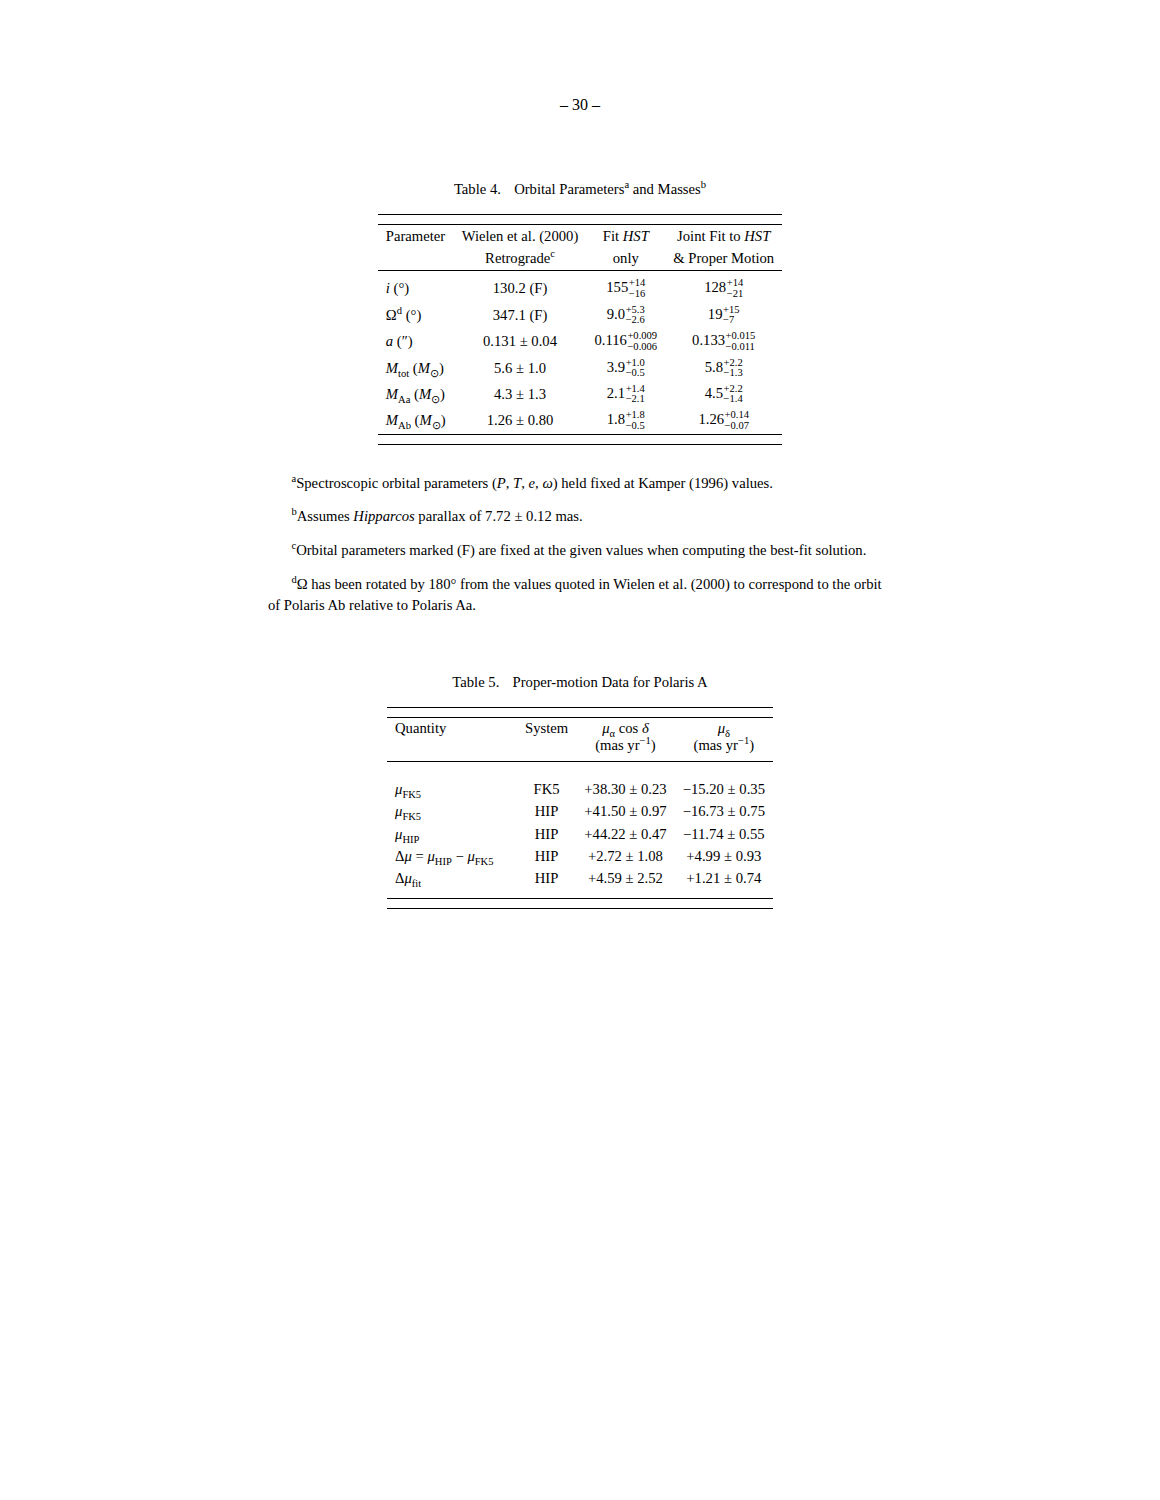– 30 –
Table 4. Orbital Parametersa and Massesb
| Parameter | Wielen et al. (2000) | Fit HST | Joint Fit to HST |
| | Retrograde c | only | & Proper Motion |
| i (°) | 130.2 (F) | 155 +14 −16 | 128 +14 −21 |
| Ω d (°) | 347.1 (F) | 9.0 +5.3 −2.6 | 19 +15 −7 |
| a (″) | 0.131 ± 0.04 | 0.116 +0.009 −0.006 | 0.133 +0.015 −0.011 |
| M tot ( M ⊙ ) | 5.6 ± 1.0 | 3.9 +1.0 −0.5 | 5.8 +2.2 −1.3 |
| M Aa ( M ⊙ ) | 4.3 ± 1.3 | 2.1 +1.4 −2.1 | 4.5 +2.2 −1.4 |
| M Ab ( M ⊙ ) | 1.26 ± 0.80 | 1.8 +1.8 −0.5 | 1.26 +0.14 −0.07 |
aSpectroscopic orbital parameters (P, T, e, ω) held fixed at Kamper (1996) values.
bAssumes Hipparcos parallax of 7.72 ± 0.12 mas.
cOrbital parameters marked (F) are fixed at the given values when computing the best-fit solution.
dΩ has been rotated by 180° from the values quoted in Wielen et al. (2000) to correspond to the orbit of Polaris Ab relative to Polaris Aa.
Table 5. Proper-motion Data for Polaris A
| Quantity | System | μ α cos δ | μ δ |
| | | (mas yr −1 ) | (mas yr −1 ) |
| μ FK5 | FK5 | +38.30 ± 0.23 | −15.20 ± 0.35 |
| μ FK5 | HIP | +41.50 ± 0.97 | −16.73 ± 0.75 |
| μ HIP | HIP | +44.22 ± 0.47 | −11.74 ± 0.55 |
| Δ μ = μ HIP − μ FK5 | HIP | +2.72 ± 1.08 | +4.99 ± 0.93 |
| Δ μ fit | HIP | +4.59 ± 2.52 | +1.21 ± 0.74 |